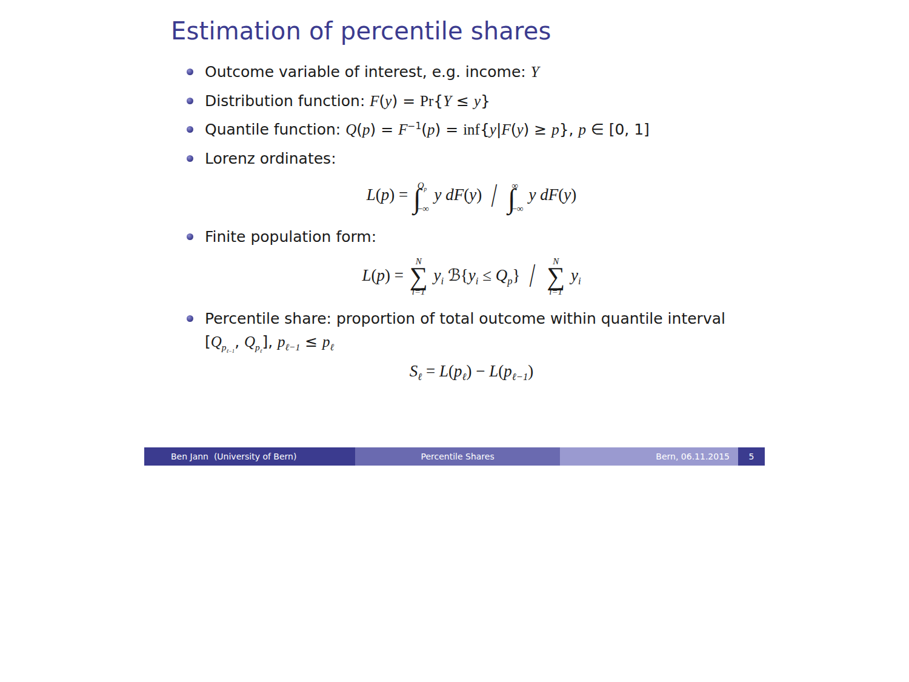Estimation of percentile shares
Outcome variable of interest, e.g. income: Y
Distribution function: F(y) = Pr{Y ≤ y}
Quantile function: Q(p) = F−1(p) = inf{y|F(y) ≥ p}, p ∈ [0, 1]
Lorenz ordinates:
L(p) = ∫Qp−∞ y dF(y) / ∫∞−∞ y dF(y)
Finite population form:
L(p) = N∑i=1 yi ℬ{yi ≤ Qp} / N∑i=1 yi
Percentile share: proportion of total outcome within quantile interval [Qpℓ−1, Qpℓ], pℓ−1 ≤ pℓ
Sℓ = L(pℓ) − L(pℓ−1)
Ben Jann (University of Bern)
Percentile Shares
Bern, 06.11.2015
5